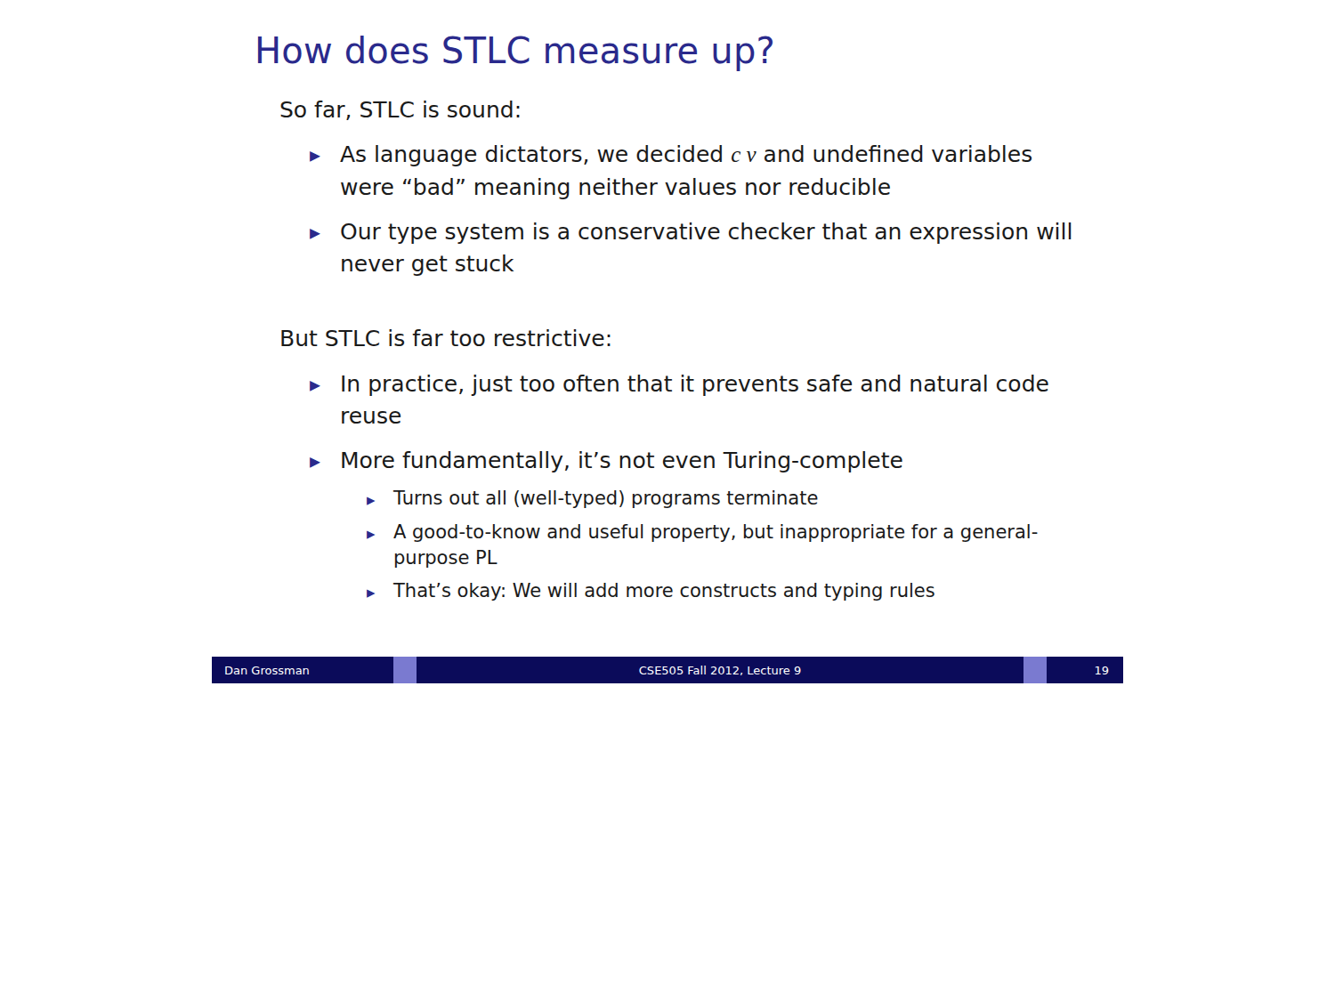How does STLC measure up?
So far, STLC is sound:
As language dictators, we decided c v and undefined variables were “bad” meaning neither values nor reducible
Our type system is a conservative checker that an expression will never get stuck
But STLC is far too restrictive:
In practice, just too often that it prevents safe and natural code reuse
More fundamentally, it’s not even Turing-complete
Turns out all (well-typed) programs terminate
A good-to-know and useful property, but inappropriate for a general-purpose PL
That’s okay: We will add more constructs and typing rules
Dan Grossman
CSE505 Fall 2012, Lecture 9
19